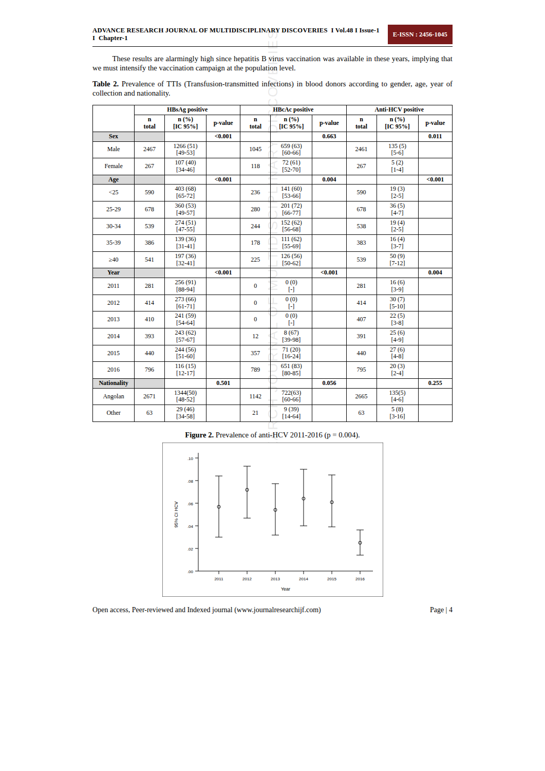ADVANCE RESEARCH JOURNAL OF MULTIDISCIPLINARY DISCOVERIES
ADVANCE RESEARCH JOURNAL OF MULTIDISCIPLINARY DISCOVERIES I Vol.48 I Issue-1 I Chapter-1
E-ISSN : 2456-1045
These results are alarmingly high since hepatitis B virus vaccination was available in these years, implying that we must intensify the vaccination campaign at the population level.
Table 2. Prevalence of TTIs (Transfusion-transmitted infections) in blood donors according to gender, age, year of collection and nationality.
| | HBsAg positive | HBcAc positive | Anti-HCV positive |
| --- | --- | --- | --- |
| n total | n (%) [IC 95%] | p-value | n total | n (%) [IC 95%] | p-value | n total | n (%) [IC 95%] | p-value |
| Sex | | | <0.001 | | | 0.663 | | | 0.011 |
| Male | 2467 | 1266 (51) [49-53] | | 1045 | 659 (63) [60-66] | | 2461 | 135 (5) [5-6] | |
| Female | 267 | 107 (40) [34-46] | | 118 | 72 (61) [52-70] | | 267 | 5 (2) [1-4] | |
| Age | | | <0.001 | | | 0.004 | | | <0.001 |
| <25 | 590 | 403 (68) [65-72] | | 236 | 141 (60) [53-66] | | 590 | 19 (3) [2-5] | |
| 25-29 | 678 | 360 (53) [49-57] | | 280 | 201 (72) [66-77] | | 678 | 36 (5) [4-7] | |
| 30-34 | 539 | 274 (51) [47-55] | | 244 | 152 (62) [56-68] | | 538 | 19 (4) [2-5] | |
| 35-39 | 386 | 139 (36) [31-41] | | 178 | 111 (62) [55-69] | | 383 | 16 (4) [3-7] | |
| ≥40 | 541 | 197 (36) [32-41] | | 225 | 126 (56) [50-62] | | 539 | 50 (9) [7-12] | |
| Year | | | <0.001 | | | <0.001 | | | 0.004 |
| 2011 | 281 | 256 (91) [88-94] | | 0 | 0 (0) [-] | | 281 | 16 (6) [3-9] | |
| 2012 | 414 | 273 (66) [61-71] | | 0 | 0 (0) [-] | | 414 | 30 (7) [5-10] | |
| 2013 | 410 | 241 (59) [54-64] | | 0 | 0 (0) [-] | | 407 | 22 (5) [3-8] | |
| 2014 | 393 | 243 (62) [57-67] | | 12 | 8 (67) [39-98] | | 391 | 25 (6) [4-9] | |
| 2015 | 440 | 244 (56) [51-60] | | 357 | 71 (20) [16-24] | | 440 | 27 (6) [4-8] | |
| 2016 | 796 | 116 (15) [12-17] | | 789 | 651 (83) [80-85] | | 795 | 20 (3) [2-4] | |
| Nationality | | | 0.501 | | | 0.056 | | | 0.255 |
| Angolan | 2671 | 1344(50) [48-52] | | 1142 | 722(63) [60-66] | | 2665 | 135(5) [4-6] | |
| Other | 63 | 29 (46) [34-58] | | 21 | 9 (39) [14-64] | | 63 | 5 (8) [3-16] | |
Figure 2. Prevalence of anti-HCV 2011-2016 (p = 0.004).
.10 .08 .06 .04 .02 .00 95% CI HCV 2011 2012 2013 2014 2015 2016 Year
Open access, Peer-reviewed and Indexed journal (www.journalresearchijf.com)
Page | 4